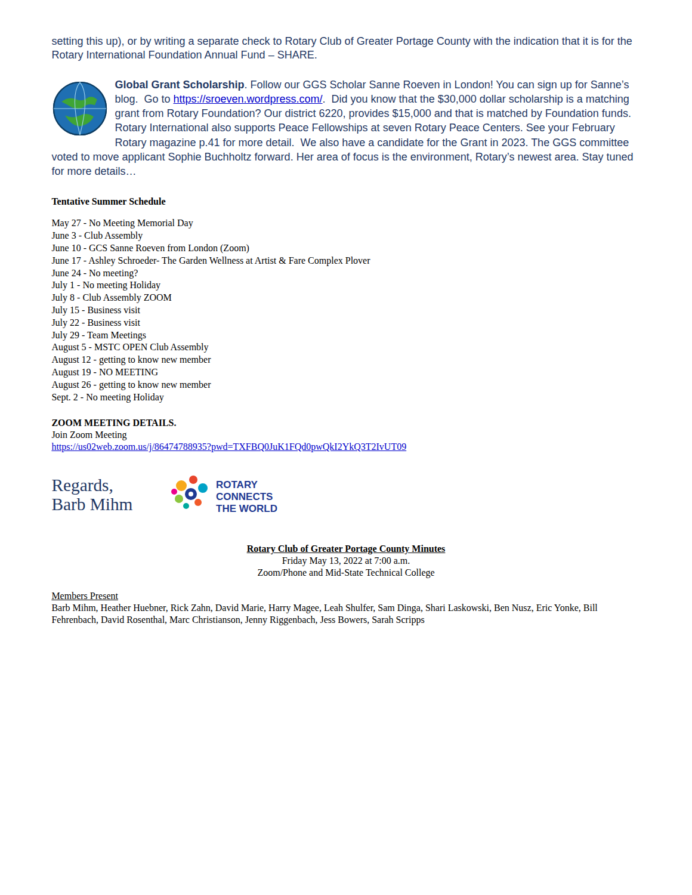setting this up), or by writing a separate check to Rotary Club of Greater Portage County with the indication that it is for the Rotary International Foundation Annual Fund – SHARE.
Global Grant Scholarship. Follow our GGS Scholar Sanne Roeven in London! You can sign up for Sanne’s blog. Go to https://sroeven.wordpress.com/. Did you know that the $30,000 dollar scholarship is a matching grant from Rotary Foundation? Our district 6220, provides $15,000 and that is matched by Foundation funds. Rotary International also supports Peace Fellowships at seven Rotary Peace Centers. See your February Rotary magazine p.41 for more detail. We also have a candidate for the Grant in 2023. The GGS committee voted to move applicant Sophie Buchholtz forward. Her area of focus is the environment, Rotary’s newest area. Stay tuned for more details…
Tentative Summer Schedule
May 27 - No Meeting Memorial Day
June 3 - Club Assembly
June 10 - GCS Sanne Roeven from London (Zoom)
June 17 - Ashley Schroeder- The Garden Wellness at Artist & Fare Complex Plover
June 24 - No meeting?
July 1 - No meeting Holiday
July 8 - Club Assembly ZOOM
July 15 - Business visit
July 22 - Business visit
July 29 - Team Meetings
August 5 - MSTC OPEN Club Assembly
August 12 - getting to know new member
August 19 - NO MEETING
August 26 - getting to know new member
Sept. 2 - No meeting Holiday
ZOOM MEETING DETAILS.
Join Zoom Meeting
https://us02web.zoom.us/j/86474788935?pwd=TXFBQ0JuK1FQd0pwQkI2YkQ3T2IvUT09
Regards,
Barb Mihm
ROTARY CONNECTS THE WORLD
Rotary Club of Greater Portage County Minutes
Friday May 13, 2022 at 7:00 a.m.
Zoom/Phone and Mid-State Technical College
Members Present
Barb Mihm, Heather Huebner, Rick Zahn, David Marie, Harry Magee, Leah Shulfer, Sam Dinga, Shari Laskowski, Ben Nusz, Eric Yonke, Bill Fehrenbach, David Rosenthal, Marc Christianson, Jenny Riggenbach, Jess Bowers, Sarah Scripps